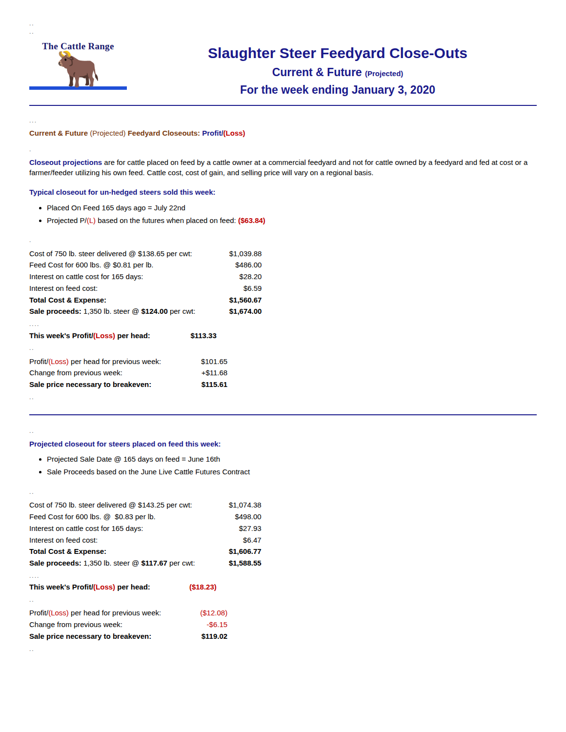..
..
The Cattle Range
🐂
Slaughter Steer Feedyard Close-Outs
Current & Future (Projected)
For the week ending January 3, 2020
...
Current & Future (Projected) Feedyard Closeouts: Profit/(Loss)
.
Closeout projections are for cattle placed on feed by a cattle owner at a commercial feedyard and not for cattle owned by a feedyard and fed at cost or a farmer/feeder utilizing his own feed. Cattle cost, cost of gain, and selling price will vary on a regional basis.
Typical closeout for un-hedged steers sold this week:
Placed On Feed 165 days ago = July 22nd
Projected P/(L) based on the futures when placed on feed: ($63.84)
.
| Cost of 750 lb. steer delivered @ $138.65 per cwt: | $1,039.88 |
| Feed Cost for 600 lbs. @ $0.81 per lb. | $486.00 |
| Interest on cattle cost for 165 days: | $28.20 |
| Interest on feed cost: | $6.59 |
| Total Cost & Expense: | $1,560.67 |
| Sale proceeds: 1,350 lb. steer @ $124.00 per cwt: | $1,674.00 |
....
| This week's Profit/ (Loss) per head: | $113.33 |
..
| Profit/ (Loss) per head for previous week: | $101.65 |
| Change from previous week: | +$11.68 |
| Sale price necessary to breakeven: | $115.61 |
..
..
Projected closeout for steers placed on feed this week:
Projected Sale Date @ 165 days on feed = June 16th
Sale Proceeds based on the June Live Cattle Futures Contract
..
| Cost of 750 lb. steer delivered @ $143.25 per cwt: | $1,074.38 |
| Feed Cost for 600 lbs. @ $0.83 per lb. | $498.00 |
| Interest on cattle cost for 165 days: | $27.93 |
| Interest on feed cost: | $6.47 |
| Total Cost & Expense: | $1,606.77 |
| Sale proceeds: 1,350 lb. steer @ $117.67 per cwt: | $1,588.55 |
....
| This week's Profit/ (Loss) per head: | ($18.23) |
..
| Profit/ (Loss) per head for previous week: | ($12.08) |
| Change from previous week: | -$6.15 |
| Sale price necessary to breakeven: | $119.02 |
..